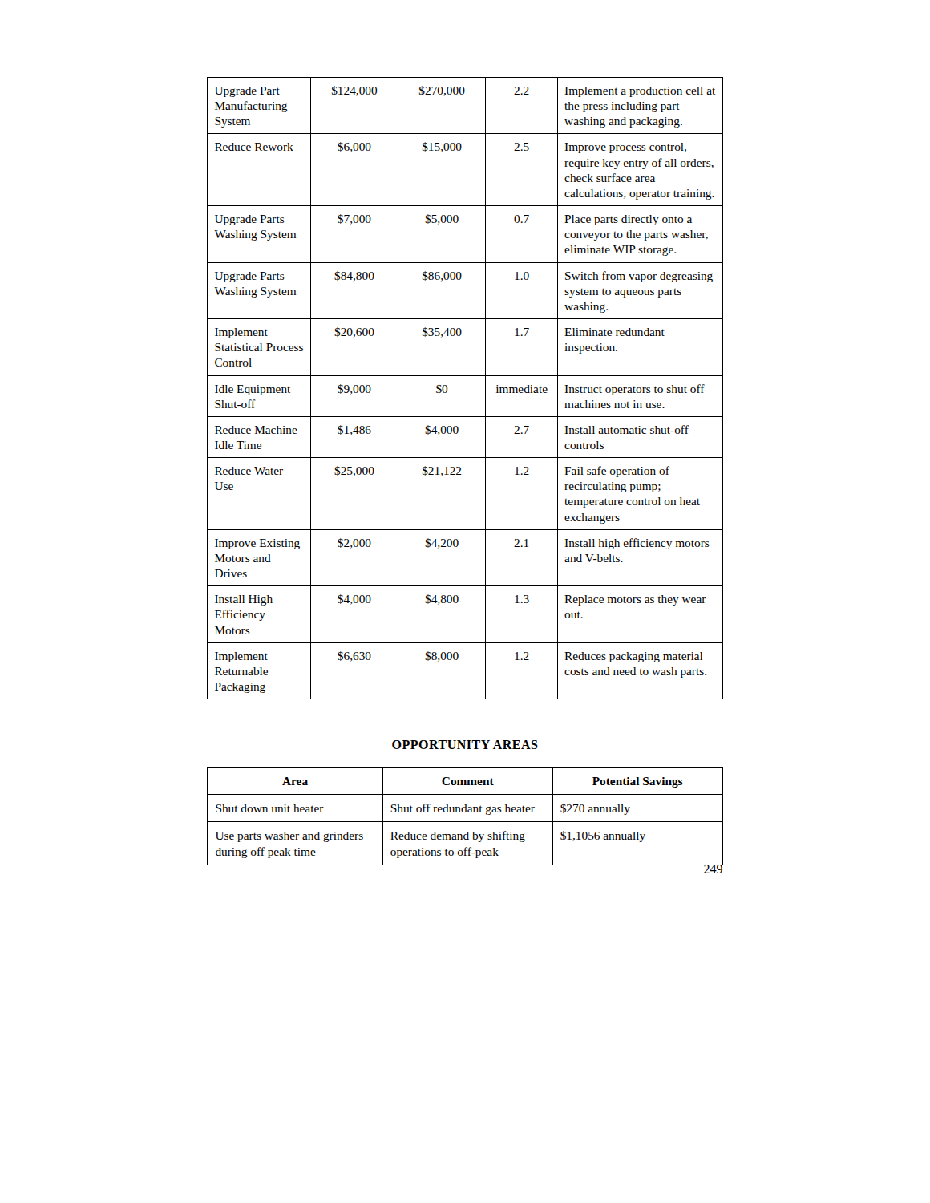| Upgrade Part Manufacturing System | $124,000 | $270,000 | 2.2 | Implement a production cell at the press including part washing and packaging. |
| Reduce Rework | $6,000 | $15,000 | 2.5 | Improve process control, require key entry of all orders, check surface area calculations, operator training. |
| Upgrade Parts Washing System | $7,000 | $5,000 | 0.7 | Place parts directly onto a conveyor to the parts washer, eliminate WIP storage. |
| Upgrade Parts Washing System | $84,800 | $86,000 | 1.0 | Switch from vapor degreasing system to aqueous parts washing. |
| Implement Statistical Process Control | $20,600 | $35,400 | 1.7 | Eliminate redundant inspection. |
| Idle Equipment Shut-off | $9,000 | $0 | immediate | Instruct operators to shut off machines not in use. |
| Reduce Machine Idle Time | $1,486 | $4,000 | 2.7 | Install automatic shut-off controls |
| Reduce Water Use | $25,000 | $21,122 | 1.2 | Fail safe operation of recirculating pump; temperature control on heat exchangers |
| Improve Existing Motors and Drives | $2,000 | $4,200 | 2.1 | Install high efficiency motors and V-belts. |
| Install High Efficiency Motors | $4,000 | $4,800 | 1.3 | Replace motors as they wear out. |
| Implement Returnable Packaging | $6,630 | $8,000 | 1.2 | Reduces packaging material costs and need to wash parts. |
OPPORTUNITY AREAS
| Area | Comment | Potential Savings |
| --- | --- | --- |
| Shut down unit heater | Shut off redundant gas heater | $270 annually |
| Use parts washer and grinders during off peak time | Reduce demand by shifting operations to off-peak | $1,1056 annually |
249